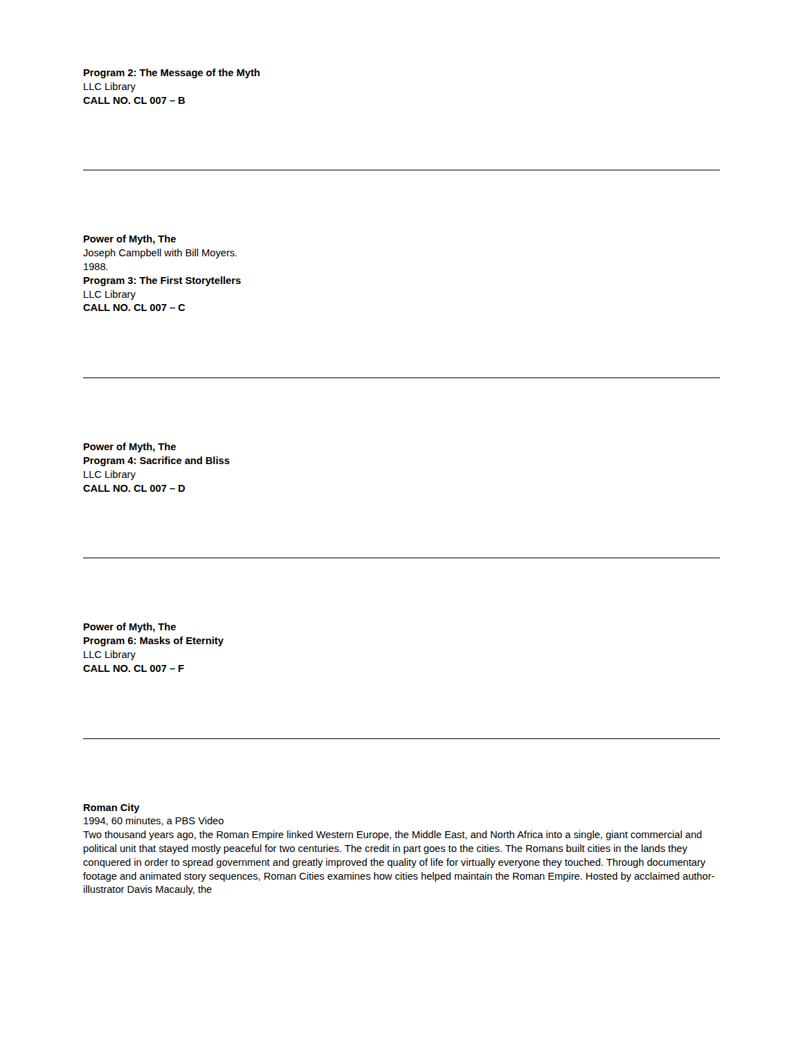Program 2: The Message of the Myth
LLC Library
CALL NO. CL 007 – B
Power of Myth, The
Joseph Campbell with Bill Moyers.
1988.
Program 3: The First Storytellers
LLC Library
CALL NO. CL 007 – C
Power of Myth, The
Program 4: Sacrifice and Bliss
LLC Library
CALL NO. CL 007 – D
Power of Myth, The
Program 6: Masks of Eternity
LLC Library
CALL NO. CL 007 – F
Roman City
1994, 60 minutes, a PBS Video
Two thousand years ago, the Roman Empire linked Western Europe, the Middle East, and North Africa into a single, giant commercial and political unit that stayed mostly peaceful for two centuries. The credit in part goes to the cities. The Romans built cities in the lands they conquered in order to spread government and greatly improved the quality of life for virtually everyone they touched. Through documentary footage and animated story sequences, Roman Cities examines how cities helped maintain the Roman Empire. Hosted by acclaimed author-illustrator Davis Macauly, the